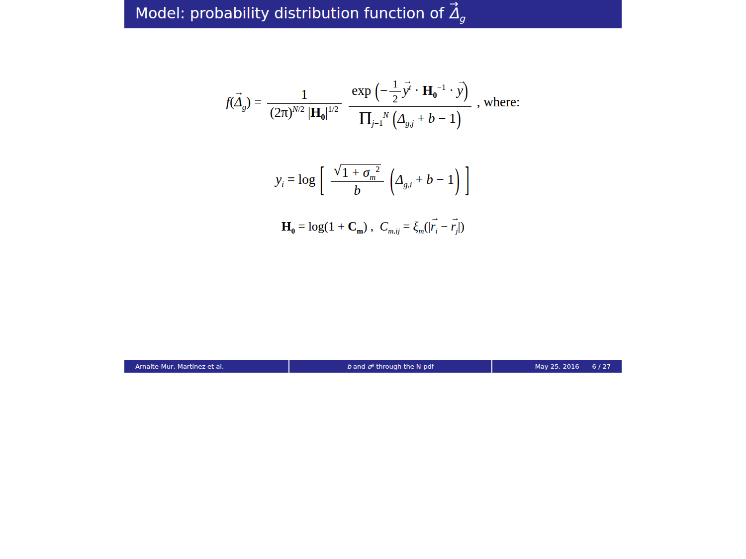Model: probability distribution function of →Δg
f(→Δg) = 1 (2π)N/2 |H0|1/2 exp (−12→yt · H0−1 · →y) Πj=1N (Δg,j + b − 1) , where:
yi = log [ 1 + σm2 b (Δg,i + b − 1) ]
H0 = log(1 + Cm) , Cm,ij = ξm(|→ri − →rj|)
Arnalte-Mur, Martínez et al.
b and σ8 through the N-pdf
May 25, 20166 / 27